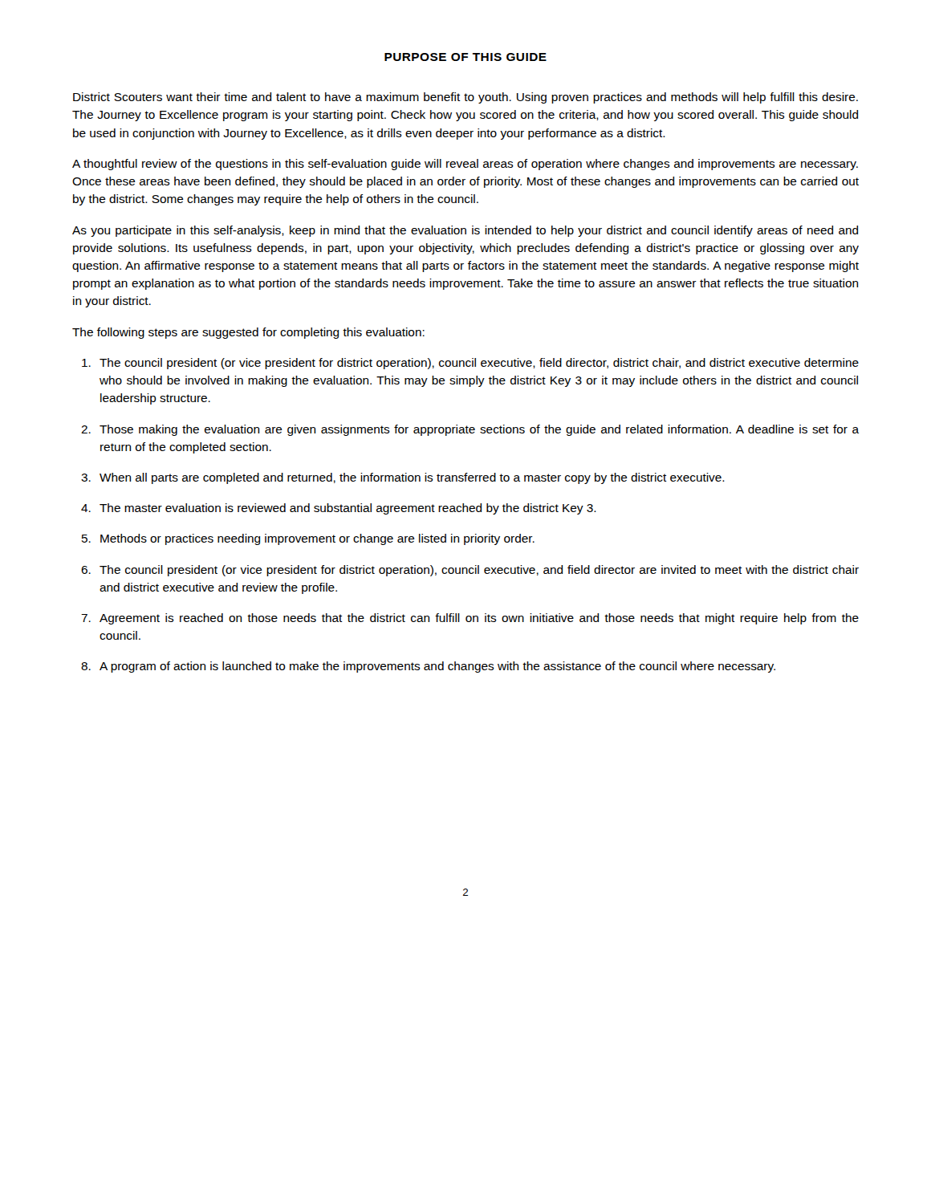PURPOSE OF THIS GUIDE
District Scouters want their time and talent to have a maximum benefit to youth. Using proven practices and methods will help fulfill this desire. The Journey to Excellence program is your starting point. Check how you scored on the criteria, and how you scored overall. This guide should be used in conjunction with Journey to Excellence, as it drills even deeper into your performance as a district.
A thoughtful review of the questions in this self-evaluation guide will reveal areas of operation where changes and improvements are necessary. Once these areas have been defined, they should be placed in an order of priority. Most of these changes and improvements can be carried out by the district. Some changes may require the help of others in the council.
As you participate in this self-analysis, keep in mind that the evaluation is intended to help your district and council identify areas of need and provide solutions. Its usefulness depends, in part, upon your objectivity, which precludes defending a district's practice or glossing over any question. An affirmative response to a statement means that all parts or factors in the statement meet the standards. A negative response might prompt an explanation as to what portion of the standards needs improvement. Take the time to assure an answer that reflects the true situation in your district.
The following steps are suggested for completing this evaluation:
The council president (or vice president for district operation), council executive, field director, district chair, and district executive determine who should be involved in making the evaluation. This may be simply the district Key 3 or it may include others in the district and council leadership structure.
Those making the evaluation are given assignments for appropriate sections of the guide and related information. A deadline is set for a return of the completed section.
When all parts are completed and returned, the information is transferred to a master copy by the district executive.
The master evaluation is reviewed and substantial agreement reached by the district Key 3.
Methods or practices needing improvement or change are listed in priority order.
The council president (or vice president for district operation), council executive, and field director are invited to meet with the district chair and district executive and review the profile.
Agreement is reached on those needs that the district can fulfill on its own initiative and those needs that might require help from the council.
A program of action is launched to make the improvements and changes with the assistance of the council where necessary.
2